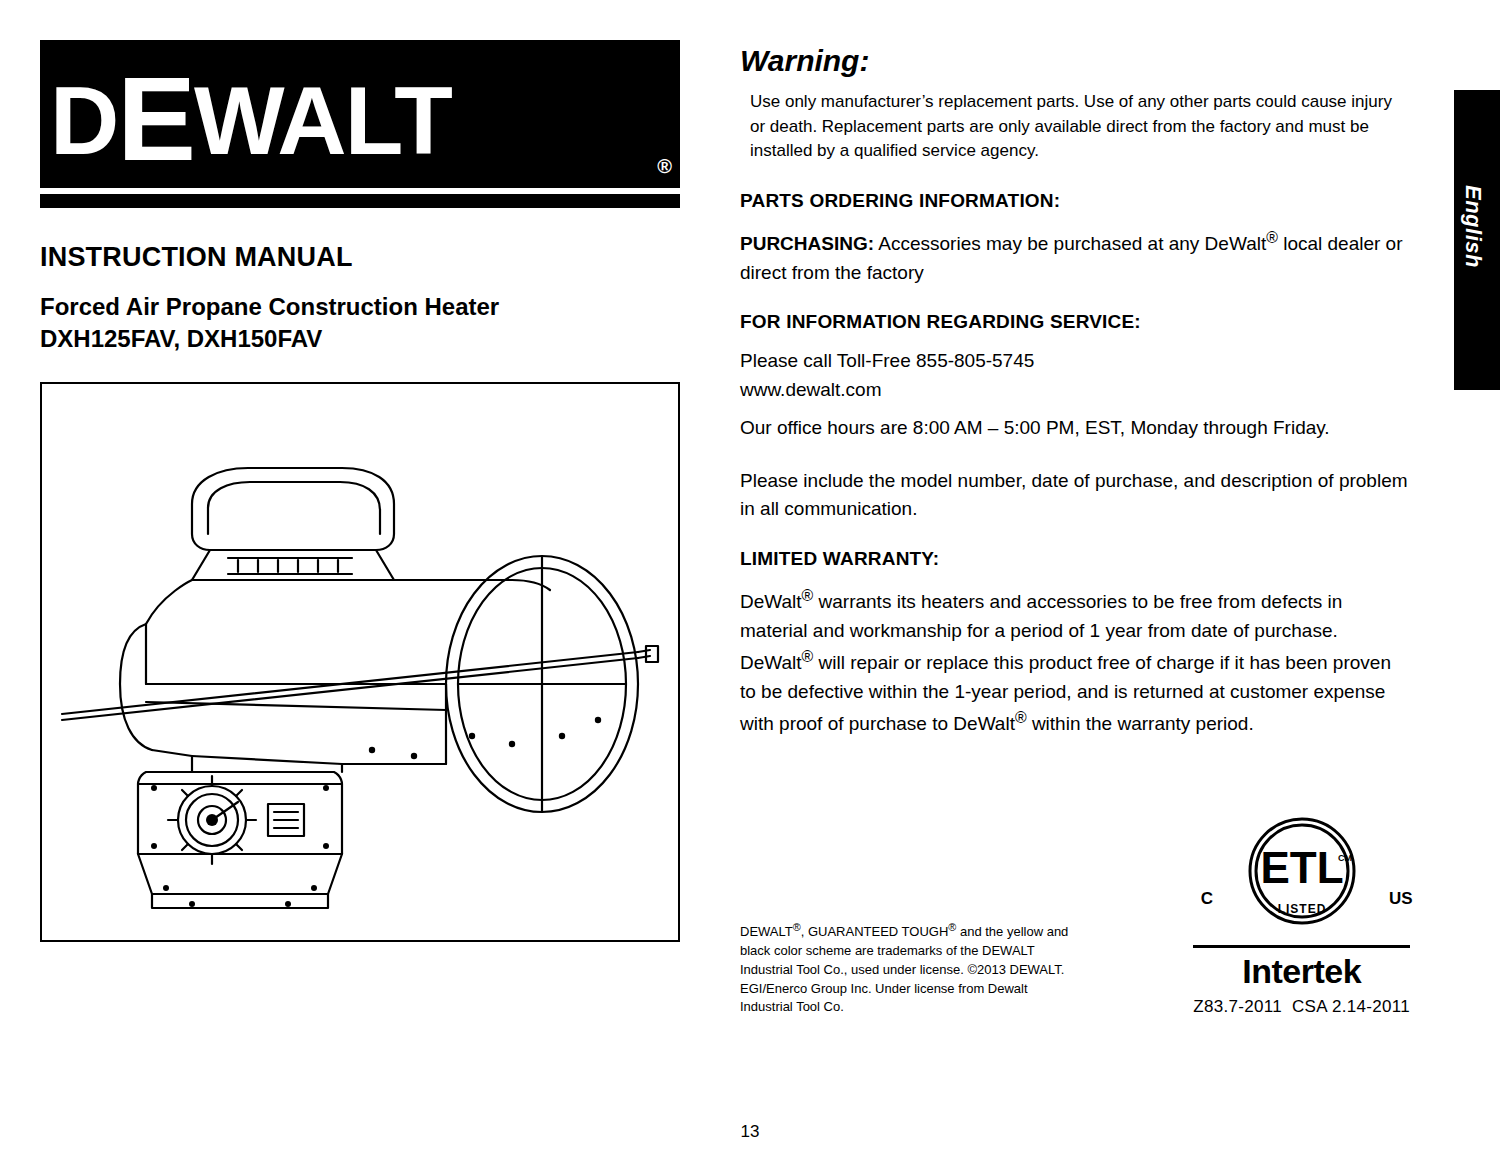English
DEWALT ®
INSTRUCTION MANUAL
Forced Air Propane Construction Heater
DXH125FAV, DXH150FAV
Warning:
Use only manufacturer’s replacement parts. Use of any other parts could cause injury or death. Replacement parts are only available direct from the factory and must be installed by a qualified service agency.
PARTS ORDERING INFORMATION:
PURCHASING: Accessories may be purchased at any DeWalt® local dealer or direct from the factory
FOR INFORMATION REGARDING SERVICE:
Please call Toll-Free 855-805-5745
www.dewalt.com
Our office hours are 8:00 AM – 5:00 PM, EST, Monday through Friday.
Please include the model number, date of purchase, and description of problem in all communication.
LIMITED WARRANTY:
DeWalt® warrants its heaters and accessories to be free from defects in material and workmanship for a period of 1 year from date of purchase. DeWalt® will repair or replace this product free of charge if it has been proven to be defective within the 1-year period, and is returned at customer expense with proof of purchase to DeWalt® within the warranty period.
DEWALT®, GUARANTEED TOUGH® and the yellow and black color scheme are trademarks of the DEWALT Industrial Tool Co., used under license. ©2013 DEWALT. EGI/Enerco Group Inc. Under license from Dewalt Industrial Tool Co.
C US ETL LISTED CM
Intertek
Z83.7-2011 CSA 2.14-2011
13